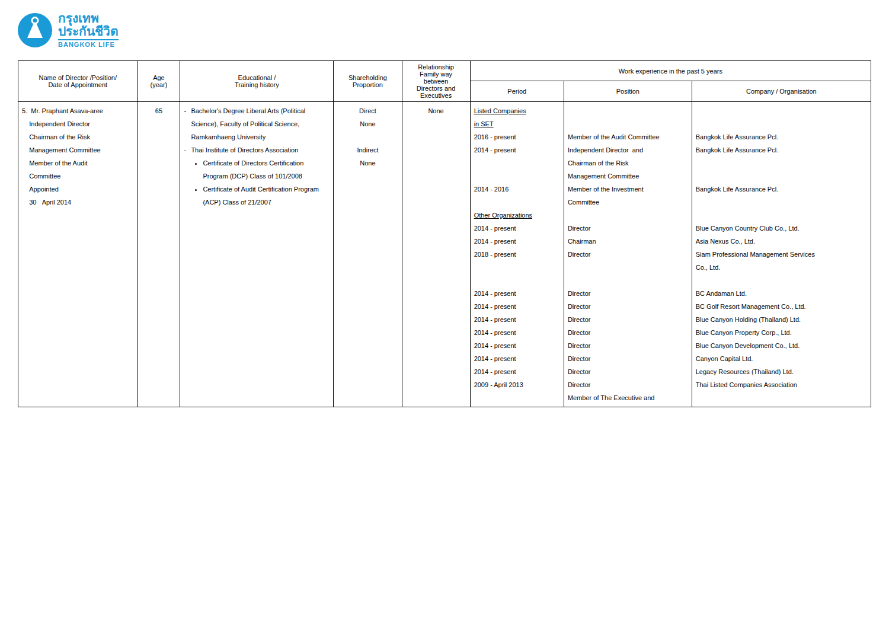กรุงเทพ ประกันชีวิต BANGKOK LIFE
| Name of Director /Position/ Date of Appointment | Age (year) | Educational / Training history | Shareholding Proportion | Relationship Family way between Directors and Executives | Work experience in the past 5 years |
| --- | --- | --- | --- | --- | --- |
| Period | Position | Company / Organisation |
| 5. Mr. Praphant Asava-aree Independent Director Chairman of the Risk Management Committee Member of the Audit Committee Appointed 30 April 2014 | 65 | Bachelor's Degree Liberal Arts (Political Science), Faculty of Political Science, Ramkamhaeng University Thai Institute of Directors Association Certificate of Directors Certification Program (DCP) Class of 101/2008 Certificate of Audit Certification Program (ACP) Class of 21/2007 | Direct None Indirect None | None | Listed Companies in SET 2016 - present 2014 - present 2014 - 2016 Other Organizations 2014 - present 2014 - present 2018 - present 2014 - present 2014 - present 2014 - present 2014 - present 2014 - present 2014 - present 2014 - present 2009 - April 2013 | Member of the Audit Committee Independent Director and Chairman of the Risk Management Committee Member of the Investment Committee Director Chairman Director Director Director Director Director Director Director Director Director Member of The Executive and | Bangkok Life Assurance Pcl. Bangkok Life Assurance Pcl. Bangkok Life Assurance Pcl. Blue Canyon Country Club Co., Ltd. Asia Nexus Co., Ltd . Siam Professional Management Services Co., Ltd. BC Andaman Ltd . BC Golf Resort Management Co., Ltd. Blue Canyon Holding (Thailand) Ltd. Blue Canyon Property Corp., Ltd. Blue Canyon Development Co., Ltd. Canyon Capital Ltd. Legacy Resources (Thailand) Ltd. Thai Listed Companies Association |